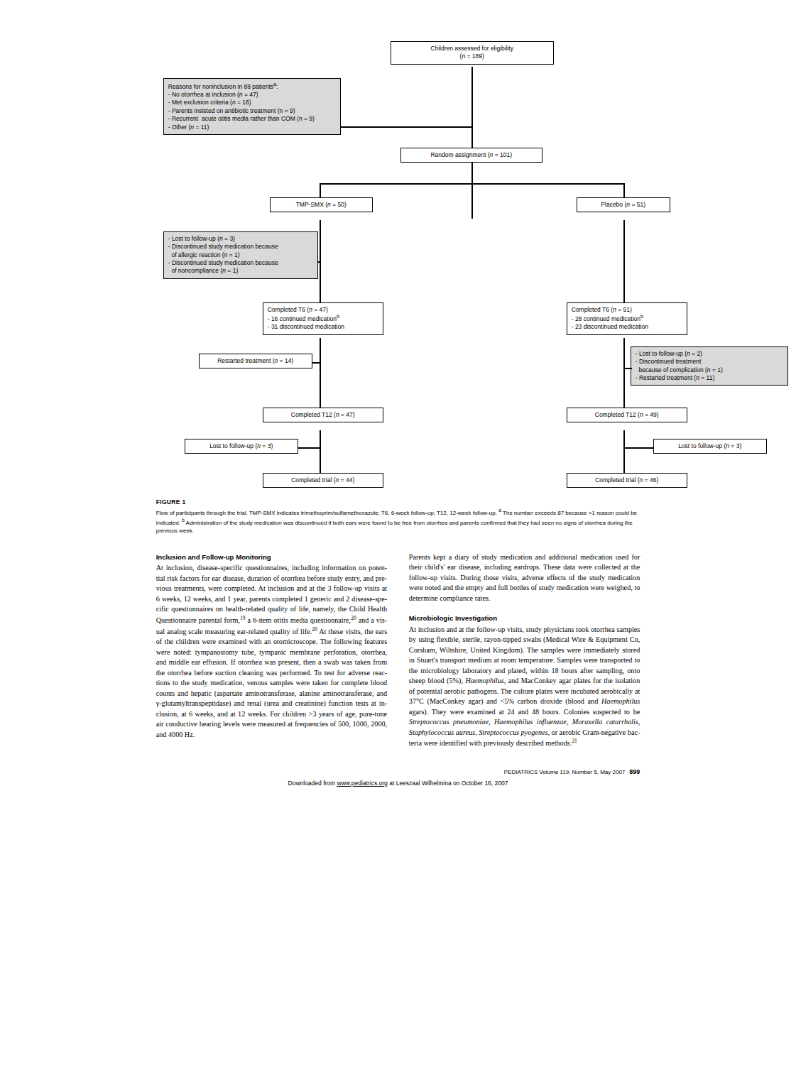Children assessed for eligibility
(n = 189)
Reasons for noninclusion in 88 patientsa:
- No otorrhea at inclusion (n = 47)
- Met exclusion criteria (n = 16)
- Parents insisted on antibiotic treatment (n = 9)
- Recurrent acute otitis media rather than COM (n = 9)
- Other (n = 11)
Random assignment (n = 101)
TMP-SMX (n = 50)
Placebo (n = 51)
- Lost to follow-up (n = 3)
- Discontinued study medication because
of allergic reaction (n = 1)
- Discontinued study medication because
of noncompliance (n = 1)
Completed T6 (n = 47)
- 16 continued medicationb
- 31 discontinued medication
Completed T6 (n = 51)
- 28 continued medicationb
- 23 discontinued medication
Restarted treatment (n = 14)
- Lost to follow-up (n = 2)
- Discontinued treatment
because of complication (n = 1)
- Restarted treatment (n = 11)
Completed T12 (n = 47)
Completed T12 (n = 49)
Lost to follow-up (n = 3)
Lost to follow-up (n = 3)
Completed trial (n = 44)
Completed trial (n = 46)
FIGURE 1
Flow of participants through the trial. TMP-SMX indicates trimethoprim/sulfamethoxazole; T6, 6-week follow-up; T12, 12-week follow-up. a The number exceeds 87 because >1 reason could be indicated. b Administration of the study medication was discontinued if both ears were found to be free from otorrhea and parents confirmed that they had seen no signs of otorrhea during the previous week.
Inclusion and Follow-up Monitoring
At inclusion, disease-specific questionnaires, including information on potential risk factors for ear disease, duration of otorrhea before study entry, and previous treatments, were completed. At inclusion and at the 3 follow-up visits at 6 weeks, 12 weeks, and 1 year, parents completed 1 generic and 2 disease-specific questionnaires on health-related quality of life, namely, the Child Health Questionnaire parental form,19 a 6-item otitis media questionnaire,20 and a visual analog scale measuring ear-related quality of life.20 At these visits, the ears of the children were examined with an otomicroscope. The following features were noted: tympanostomy tube, tympanic membrane perforation, otorrhea, and middle ear effusion. If otorrhea was present, then a swab was taken from the otorrhea before suction cleaning was performed. To test for adverse reactions to the study medication, venous samples were taken for complete blood counts and hepatic (aspartate aminotransferase, alanine aminotransferase, and γ-glutamyltranspeptidase) and renal (urea and creatinine) function tests at inclusion, at 6 weeks, and at 12 weeks. For children >3 years of age, pure-tone air conductive hearing levels were measured at frequencies of 500, 1000, 2000, and 4000 Hz.
Parents kept a diary of study medication and additional medication used for their child's' ear disease, including eardrops. These data were collected at the follow-up visits. During those visits, adverse effects of the study medication were noted and the empty and full bottles of study medication were weighed, to determine compliance rates.
Microbiologic Investigation
At inclusion and at the follow-up visits, study physicians took otorrhea samples by using flexible, sterile, rayon-tipped swabs (Medical Wire & Equipment Co, Corsham, Wiltshire, United Kingdom). The samples were immediately stored in Stuart's transport medium at room temperature. Samples were transported to the microbiology laboratory and plated, within 18 hours after sampling, onto sheep blood (5%), Haemophilus, and MacConkey agar plates for the isolation of potential aerobic pathogens. The culture plates were incubated aerobically at 37°C (MacConkey agar) and <5% carbon dioxide (blood and Haemophilus agars). They were examined at 24 and 48 hours. Colonies suspected to be Streptococcus pneumoniae, Haemophilus influenzae, Moraxella catarrhalis, Staphylococcus aureus, Streptococcus pyogenes, or aerobic Gram-negative bacteria were identified with previously described methods.21
PEDIATRICS Volume 119, Number 5, May 2007899
Downloaded from www.pediatrics.org at Leeszaal Wilhelmina on October 16, 2007